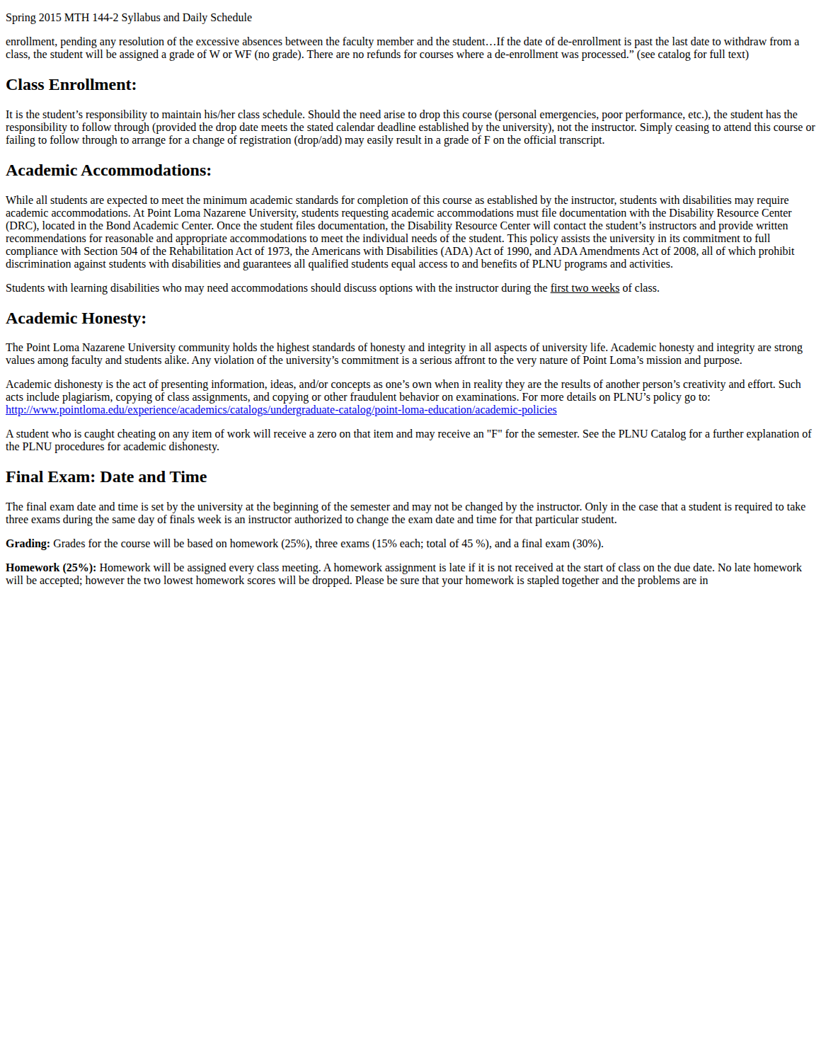Spring 2015 MTH 144-2 Syllabus and Daily Schedule
enrollment, pending any resolution of the excessive absences between the faculty member and the student…If the date of de-enrollment is past the last date to withdraw from a class, the student will be assigned a grade of W or WF (no grade). There are no refunds for courses where a de-enrollment was processed.” (see catalog for full text)
Class Enrollment:
It is the student’s responsibility to maintain his/her class schedule. Should the need arise to drop this course (personal emergencies, poor performance, etc.), the student has the responsibility to follow through (provided the drop date meets the stated calendar deadline established by the university), not the instructor. Simply ceasing to attend this course or failing to follow through to arrange for a change of registration (drop/add) may easily result in a grade of F on the official transcript.
Academic Accommodations:
While all students are expected to meet the minimum academic standards for completion of this course as established by the instructor, students with disabilities may require academic accommodations. At Point Loma Nazarene University, students requesting academic accommodations must file documentation with the Disability Resource Center (DRC), located in the Bond Academic Center. Once the student files documentation, the Disability Resource Center will contact the student’s instructors and provide written recommendations for reasonable and appropriate accommodations to meet the individual needs of the student. This policy assists the university in its commitment to full compliance with Section 504 of the Rehabilitation Act of 1973, the Americans with Disabilities (ADA) Act of 1990, and ADA Amendments Act of 2008, all of which prohibit discrimination against students with disabilities and guarantees all qualified students equal access to and benefits of PLNU programs and activities.
Students with learning disabilities who may need accommodations should discuss options with the instructor during the first two weeks of class.
Academic Honesty:
The Point Loma Nazarene University community holds the highest standards of honesty and integrity in all aspects of university life. Academic honesty and integrity are strong values among faculty and students alike. Any violation of the university’s commitment is a serious affront to the very nature of Point Loma’s mission and purpose.
Academic dishonesty is the act of presenting information, ideas, and/or concepts as one’s own when in reality they are the results of another person’s creativity and effort. Such acts include plagiarism, copying of class assignments, and copying or other fraudulent behavior on examinations. For more details on PLNU’s policy go to: http://www.pointloma.edu/experience/academics/catalogs/undergraduate-catalog/point-loma-education/academic-policies
A student who is caught cheating on any item of work will receive a zero on that item and may receive an "F" for the semester. See the PLNU Catalog for a further explanation of the PLNU procedures for academic dishonesty.
Final Exam: Date and Time
The final exam date and time is set by the university at the beginning of the semester and may not be changed by the instructor. Only in the case that a student is required to take three exams during the same day of finals week is an instructor authorized to change the exam date and time for that particular student.
Grading: Grades for the course will be based on homework (25%), three exams (15% each; total of 45 %), and a final exam (30%).
Homework (25%): Homework will be assigned every class meeting. A homework assignment is late if it is not received at the start of class on the due date. No late homework will be accepted; however the two lowest homework scores will be dropped. Please be sure that your homework is stapled together and the problems are in